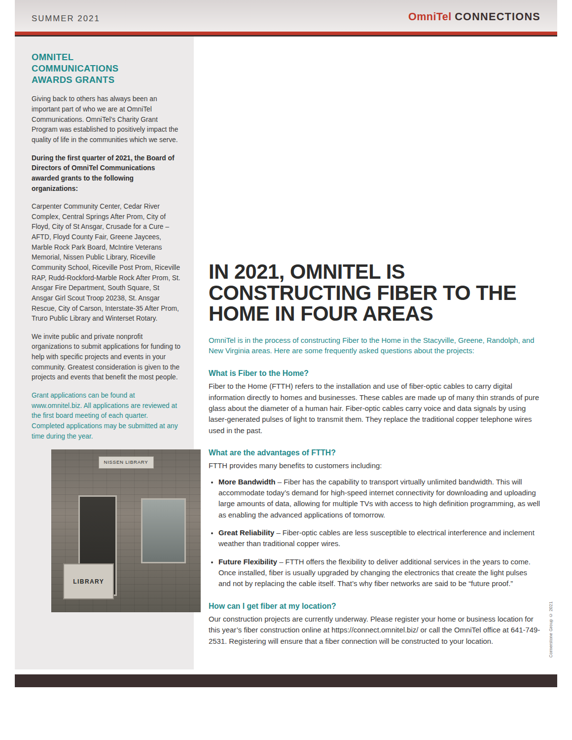SUMMER 2021
OmniTel CONNECTIONS
OmniTel
Communications
Awards Grants
Giving back to others has always been an important part of who we are at OmniTel Communications. OmniTel’s Charity Grant Program was established to positively impact the quality of life in the communities which we serve.
During the first quarter of 2021, the Board of Directors of OmniTel Communications awarded grants to the following organizations:
Carpenter Community Center, Cedar River Complex, Central Springs After Prom, City of Floyd, City of St Ansgar, Crusade for a Cure – AFTD, Floyd County Fair, Greene Jaycees, Marble Rock Park Board, McIntire Veterans Memorial, Nissen Public Library, Riceville Community School, Riceville Post Prom, Riceville RAP, Rudd-Rockford-Marble Rock After Prom, St. Ansgar Fire Department, South Square, St Ansgar Girl Scout Troop 20238, St. Ansgar Rescue, City of Carson, Interstate-35 After Prom, Truro Public Library and Winterset Rotary.
We invite public and private nonprofit organizations to submit applications for funding to help with specific projects and events in your community. Greatest consideration is given to the projects and events that benefit the most people.
Grant applications can be found at www.omnitel.biz. All applications are reviewed at the first board meeting of each quarter. Completed applications may be submitted at any time during the year.
NISSEN LIBRARY LIBRARY
In 2021, OmniTel is constructing Fiber to the Home in four areas
OmniTel is in the process of constructing Fiber to the Home in the Stacyville, Greene, Randolph, and New Virginia areas. Here are some frequently asked questions about the projects:
What is Fiber to the Home?
Fiber to the Home (FTTH) refers to the installation and use of fiber-optic cables to carry digital information directly to homes and businesses. These cables are made up of many thin strands of pure glass about the diameter of a human hair. Fiber-optic cables carry voice and data signals by using laser-generated pulses of light to transmit them. They replace the traditional copper telephone wires used in the past.
What are the advantages of FTTH?
FTTH provides many benefits to customers including:
More Bandwidth – Fiber has the capability to transport virtually unlimited bandwidth. This will accommodate today’s demand for high-speed internet connectivity for downloading and uploading large amounts of data, allowing for multiple TVs with access to high definition programming, as well as enabling the advanced applications of tomorrow.
Great Reliability – Fiber-optic cables are less susceptible to electrical interference and inclement weather than traditional copper wires.
Future Flexibility – FTTH offers the flexibility to deliver additional services in the years to come. Once installed, fiber is usually upgraded by changing the electronics that create the light pulses and not by replacing the cable itself. That’s why fiber networks are said to be “future proof.”
How can I get fiber at my location?
Our construction projects are currently underway. Please register your home or business location for this year’s fiber construction online at https://connect.omnitel.biz/ or call the OmniTel office at 641-749-2531. Registering will ensure that a fiber connection will be constructed to your location.
Cornerstone Group © 2021